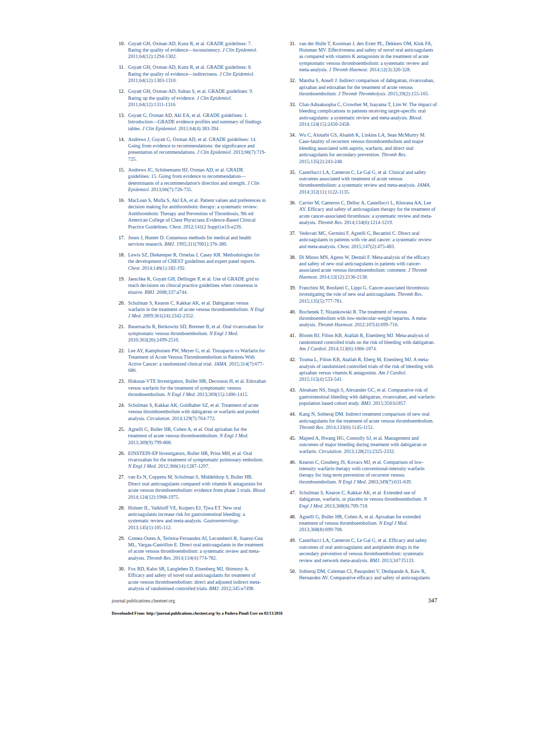10. Guyatt GH, Oxman AD, Kunz R, et al. GRADE guidelines: 7. Rating the quality of evidence—inconsistency. J Clin Epidemiol. 2011;64(12):1294-1302.
11. Guyatt GH, Oxman AD, Kunz R, et al. GRADE guidelines: 8. Rating the quality of evidence—indirectness. J Clin Epidemiol. 2011;64(12):1303-1310.
12. Guyatt GH, Oxman AD, Sultan S, et al. GRADE guidelines: 9. Rating up the quality of evidence. J Clin Epidemiol. 2011;64(12):1311-1316.
13. Guyatt G, Oxman AD, Akl EA, et al. GRADE guidelines: 1. Introduction—GRADE evidence profiles and summary of findings tables. J Clin Epidemiol. 2011;64(4):383-394.
14. Andrews J, Guyatt G, Oxman AD, et al. GRADE guidelines: 14. Going from evidence to recommendations: the significance and presentation of recommendations. J Clin Epidemiol. 2013;66(7):719-725.
15. Andrews JC, Schünemann HJ, Oxman AD, et al. GRADE guidelines: 15. Going from evidence to recommendation—determinants of a recommendation's direction and strength. J Clin Epidemiol. 2013;66(7):726-735.
16. MacLean S, Mulla S, Akl EA, et al. Patient values and preferences in decision making for antithrombotic therapy: a systematic review: Antithrombotic Therapy and Prevention of Thrombosis, 9th ed: American College of Chest Physicians Evidence-Based Clinical Practice Guidelines. Chest. 2012;141(2 Suppl):e1S-e23S.
17. Jones J, Hunter D. Consensus methods for medical and health services research. BMJ. 1995;311(7001):376-380.
18. Lewis SZ, Diekemper R, Ornelas J, Casey KR. Methodologies for the development of CHEST guidelines and expert panel reports. Chest. 2014;146(1):182-192.
19. Jaeschke R, Guyatt GH, Dellinger P, et al. Use of GRADE grid to reach decisions on clinical practice guidelines when consensus is elusive. BMJ. 2008;337:a744.
20. Schulman S, Kearon C, Kakkar AK, et al. Dabigatran versus warfarin in the treatment of acute venous thromboembolism. N Engl J Med. 2009;361(24):2342-2352.
21. Bauersachs R, Berkowitz SD, Brenner B, et al. Oral rivaroxaban for symptomatic venous thromboembolism. N Engl J Med. 2010;363(26):2499-2510.
22. Lee AY, Kamphuisen PW, Meyer G, et al. Tinzaparin vs Warfarin for Treatment of Acute Venous Thromboembolism in Patients With Active Cancer: a randomized clinical trial. JAMA. 2015;314(7):677-686.
23. Hokusai-VTE Investigators, Buller HR, Decousus H, et al. Edoxaban versus warfarin for the treatment of symptomatic venous thromboembolism. N Engl J Med. 2013;369(15):1406-1415.
24. Schulman S, Kakkar AK, Goldhaber SZ, et al. Treatment of acute venous thromboembolism with dabigatran or warfarin and pooled analysis. Circulation. 2014;129(7):764-772.
25. Agnelli G, Buller HR, Cohen A, et al. Oral apixaban for the treatment of acute venous thromboembolism. N Engl J Med. 2013;369(9):799-808.
26. EINSTEIN-EP Investigators, Buller HR, Prins MH, et al. Oral rivaroxaban for the treatment of symptomatic pulmonary embolism. N Engl J Med. 2012;366(14):1287-1297.
27. van Es N, Coppens M, Schulman S, Middeldorp S, Buller HR. Direct oral anticoagulants compared with vitamin K antagonists for acute venous thromboembolism: evidence from phase 3 trials. Blood. 2014;124(12):1968-1975.
28. Holster IL, Valkhoff VE, Kuipers EJ, Tjwa ET. New oral anticoagulants increase risk for gastrointestinal bleeding: a systematic review and meta-analysis. Gastroenterology. 2013;145(1):105-112.
29. Gomez-Outes A, Terleira-Fernandez AI, Lecumberri R, Suarez-Gea ML, Vargas-Castrillon E. Direct oral anticoagulants in the treatment of acute venous thromboembolism: a systematic review and meta-analysis. Thromb Res. 2014;134(4):774-782.
30. Fox BD, Kahn SR, Langleben D, Eisenberg MJ, Shimony A. Efficacy and safety of novel oral anticoagulants for treatment of acute venous thromboembolism: direct and adjusted indirect meta-analysis of randomised controlled trials. BMJ. 2012;345:e7498.
31. van der Hulle T, Kooiman J, den Exter PL, Dekkers OM, Klok FA, Huisman MV. Effectiveness and safety of novel oral anticoagulants as compared with vitamin K antagonists in the treatment of acute symptomatic venous thromboembolism: a systematic review and meta-analysis. J Thromb Haemost. 2014;12(3):320-328.
32. Mantha S, Ansell J. Indirect comparison of dabigatran, rivaroxaban, apixaban and edoxaban for the treatment of acute venous thromboembolism. J Thromb Thrombolysis. 2015;39(2):155-165.
33. Chai-Adisaksopha C, Crowther M, Isayama T, Lim W. The impact of bleeding complications in patients receiving target-specific oral anticoagulants: a systematic review and meta-analysis. Blood. 2014;124(15):2450-2458.
34. Wu C, Alotaibi GS, Alsaleh K, Linkins LA, Sean McMurtry M. Case-fatality of recurrent venous thromboembolism and major bleeding associated with aspirin, warfarin, and direct oral anticoagulants for secondary prevention. Thromb Res. 2015;135(2):243-248.
35. Castellucci LA, Cameron C, Le Gal G, et al. Clinical and safety outcomes associated with treatment of acute venous thromboembolism: a systematic review and meta-analysis. JAMA. 2014;312(11):1122-1135.
36. Carrier M, Cameron C, Delluc A, Castellucci L, Khorana AA, Lee AY. Efficacy and safety of anticoagulant therapy for the treatment of acute cancer-associated thrombosis: a systematic review and meta-analysis. Thromb Res. 2014;134(6):1214-1219.
37. Vedovati MC, Germini F, Agnelli G, Becattini C. Direct oral anticoagulants in patients with vte and cancer: a systematic review and meta-analysis. Chest. 2015;147(2):475-483.
38. Di Minno MN, Ageno W, Dentali F. Meta-analysis of the efficacy and safety of new oral anticoagulants in patients with cancer-associated acute venous thromboembolism: comment. J Thromb Haemost. 2014;12(12):2136-2138.
39. Franchini M, Bonfanti C, Lippi G. Cancer-associated thrombosis: investigating the role of new oral anticoagulants. Thromb Res. 2015;135(5):777-781.
40. Bochenek T, Nizankowski R. The treatment of venous thromboembolism with low-molecular-weight heparins. A meta-analysis. Thromb Haemost. 2012;107(4):699-716.
41. Bloom BJ, Filion KB, Atallah R, Eisenberg MJ. Meta-analysis of randomized controlled trials on the risk of bleeding with dabigatran. Am J Cardiol. 2014;113(6):1066-1074.
42. Touma L, Filion KB, Atallah R, Eberg M, Eisenberg MJ. A meta-analysis of randomized controlled trials of the risk of bleeding with apixaban versus vitamin K antagonists. Am J Cardiol. 2015;115(4):533-541.
43. Abraham NS, Singh S, Alexander GC, et al. Comparative risk of gastrointestinal bleeding with dabigatran, rivaroxaban, and warfarin: population based cohort study. BMJ. 2015;350:h1857.
44. Kang N, Sobieraj DM. Indirect treatment comparison of new oral anticoagulants for the treatment of acute venous thromboembolism. Thromb Res. 2014;133(6):1145-1151.
45. Majeed A, Hwang HG, Connolly SJ, et al. Management and outcomes of major bleeding during treatment with dabigatran or warfarin. Circulation. 2013;128(21):2325-2332.
46. Kearon C, Ginsberg JS, Kovacs MJ, et al. Comparison of low-intensity warfarin therapy with conventional-intensity warfarin therapy for long-term prevention of recurrent venous thromboembolism. N Engl J Med. 2003;349(7):631-639.
47. Schulman S, Kearon C, Kakkar AK, et al. Extended use of dabigatran, warfarin, or placebo in venous thromboembolism. N Engl J Med. 2013;368(8):709-718.
48. Agnelli G, Buller HR, Cohen A, et al. Apixaban for extended treatment of venous thromboembolism. N Engl J Med. 2013;368(8):699-708.
49. Castellucci LA, Cameron C, Le Gal G, et al. Efficacy and safety outcomes of oral anticoagulants and antiplatelet drugs in the secondary prevention of venous thromboembolism: systematic review and network meta-analysis. BMJ. 2013;347:f5133.
50. Sobieraj DM, Coleman CI, Pasupuleti V, Deshpande A, Kaw R, Hernandez AV. Comparative efficacy and safety of anticoagulants
journal.publications.chestnet.org 347
Downloaded From: http://journal.publications.chestnet.org/ by a Padova Pinali User on 02/13/2016